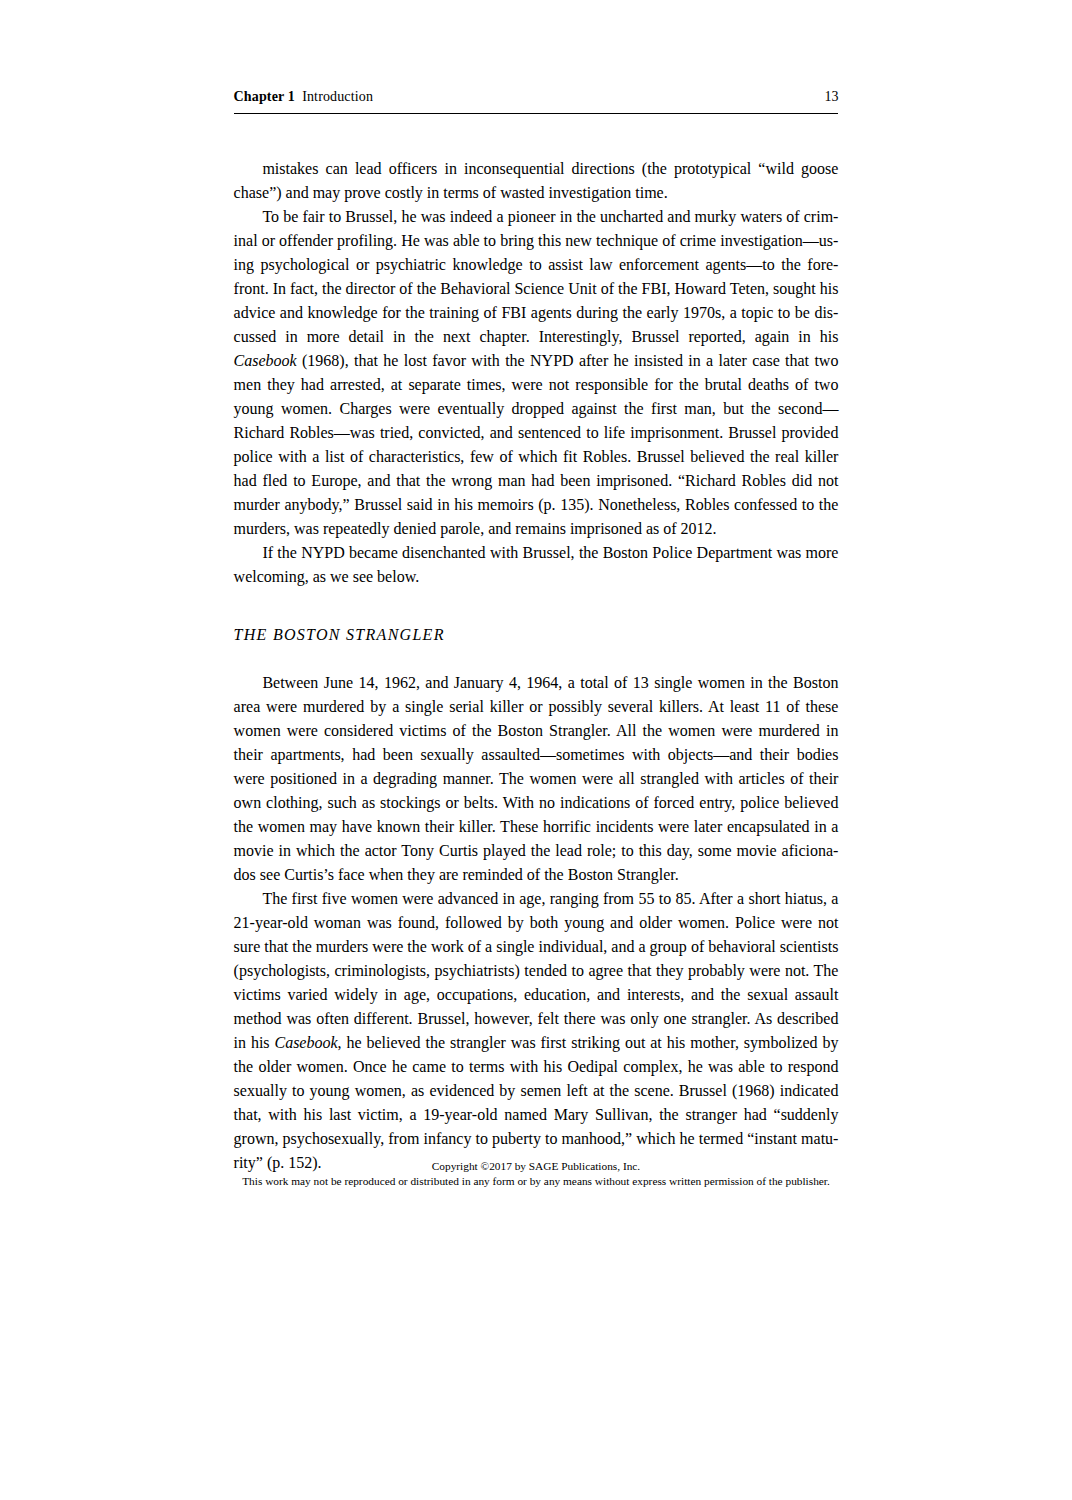Chapter 1 Introduction
13
mistakes can lead officers in inconsequential directions (the prototypical “wild goose chase”) and may prove costly in terms of wasted investigation time.
To be fair to Brussel, he was indeed a pioneer in the uncharted and murky waters of criminal or offender profiling. He was able to bring this new technique of crime investigation—using psychological or psychiatric knowledge to assist law enforcement agents—to the forefront. In fact, the director of the Behavioral Science Unit of the FBI, Howard Teten, sought his advice and knowledge for the training of FBI agents during the early 1970s, a topic to be discussed in more detail in the next chapter. Interestingly, Brussel reported, again in his Casebook (1968), that he lost favor with the NYPD after he insisted in a later case that two men they had arrested, at separate times, were not responsible for the brutal deaths of two young women. Charges were eventually dropped against the first man, but the second—Richard Robles—was tried, convicted, and sentenced to life imprisonment. Brussel provided police with a list of characteristics, few of which fit Robles. Brussel believed the real killer had fled to Europe, and that the wrong man had been imprisoned. “Richard Robles did not murder anybody,” Brussel said in his memoirs (p. 135). Nonetheless, Robles confessed to the murders, was repeatedly denied parole, and remains imprisoned as of 2012.
If the NYPD became disenchanted with Brussel, the Boston Police Department was more welcoming, as we see below.
THE BOSTON STRANGLER
Between June 14, 1962, and January 4, 1964, a total of 13 single women in the Boston area were murdered by a single serial killer or possibly several killers. At least 11 of these women were considered victims of the Boston Strangler. All the women were murdered in their apartments, had been sexually assaulted—sometimes with objects—and their bodies were positioned in a degrading manner. The women were all strangled with articles of their own clothing, such as stockings or belts. With no indications of forced entry, police believed the women may have known their killer. These horrific incidents were later encapsulated in a movie in which the actor Tony Curtis played the lead role; to this day, some movie aficionados see Curtis’s face when they are reminded of the Boston Strangler.
The first five women were advanced in age, ranging from 55 to 85. After a short hiatus, a 21-year-old woman was found, followed by both young and older women. Police were not sure that the murders were the work of a single individual, and a group of behavioral scientists (psychologists, criminologists, psychiatrists) tended to agree that they probably were not. The victims varied widely in age, occupations, education, and interests, and the sexual assault method was often different. Brussel, however, felt there was only one strangler. As described in his Casebook, he believed the strangler was first striking out at his mother, symbolized by the older women. Once he came to terms with his Oedipal complex, he was able to respond sexually to young women, as evidenced by semen left at the scene. Brussel (1968) indicated that, with his last victim, a 19-year-old named Mary Sullivan, the stranger had “suddenly grown, psychosexually, from infancy to puberty to manhood,” which he termed “instant maturity” (p. 152).
Copyright ©2017 by SAGE Publications, Inc.
This work may not be reproduced or distributed in any form or by any means without express written permission of the publisher.